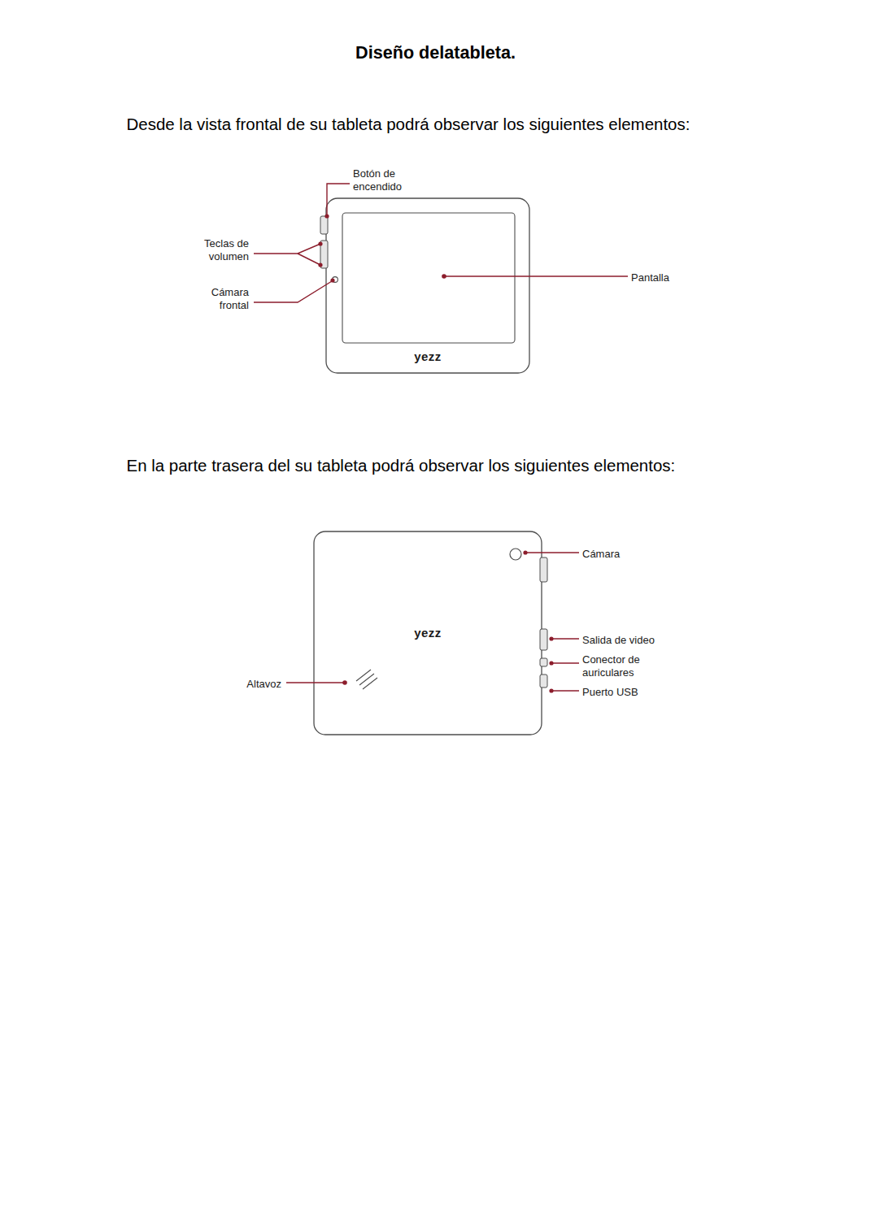Diseño delatableta.
Desde la vista frontal de su tableta podrá observar los siguientes elementos:
yezz Botón de encendido Teclas de volumen Cámara frontal Pantalla
En la parte trasera del su tableta podrá observar los siguientes elementos:
yezz Cámara Salida de video Conector de auriculares Puerto USB Altavoz